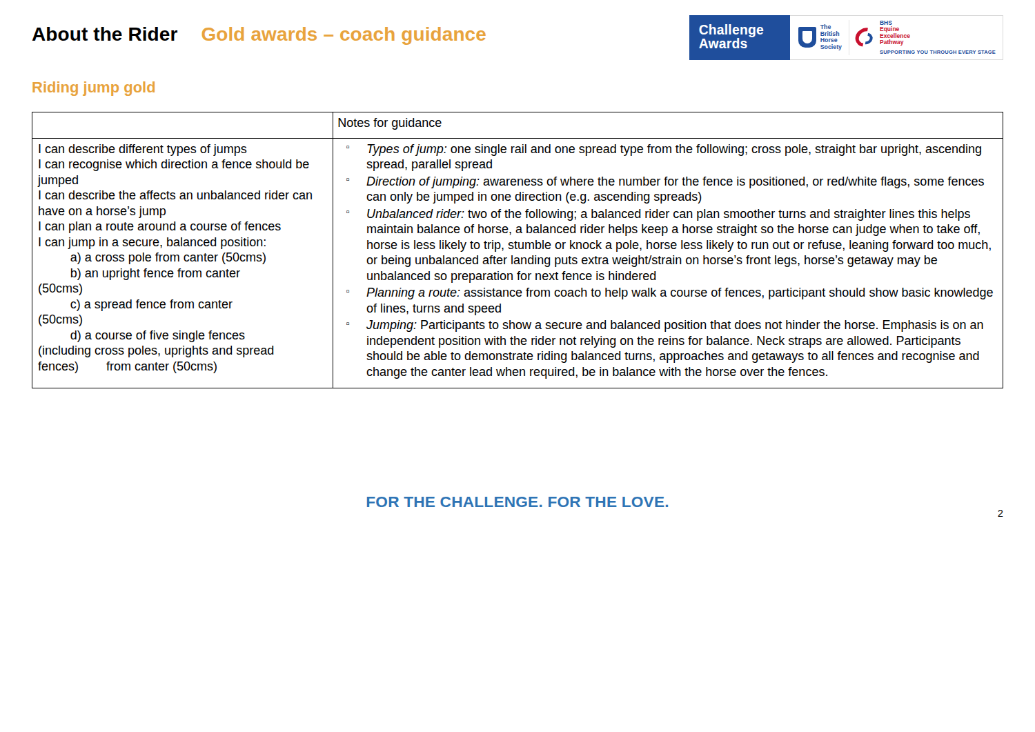About the Rider Gold awards – coach guidance
Challenge Awards
The British Horse Society
BHS Equine Excellence Pathway
SUPPORTING YOU THROUGH EVERY STAGE
Riding jump gold
| | Notes for guidance |
| I can describe different types of jumps I can recognise which direction a fence should be jumped I can describe the affects an unbalanced rider can have on a horse’s jump I can plan a route around a course of fences I can jump in a secure, balanced position: a) a cross pole from canter (50cms) b) an upright fence from canter (50cms) c) a spread fence from canter (50cms) d) a course of five single fences (including cross poles, uprights and spread fences) from canter (50cms) | Types of jump: one single rail and one spread type from the following; cross pole, straight bar upright, ascending spread, parallel spread Direction of jumping: awareness of where the number for the fence is positioned, or red/white flags, some fences can only be jumped in one direction (e.g. ascending spreads) Unbalanced rider: two of the following; a balanced rider can plan smoother turns and straighter lines this helps maintain balance of horse, a balanced rider helps keep a horse straight so the horse can judge when to take off, horse is less likely to trip, stumble or knock a pole, horse less likely to run out or refuse, leaning forward too much, or being unbalanced after landing puts extra weight/strain on horse’s front legs, horse’s getaway may be unbalanced so preparation for next fence is hindered Planning a route: assistance from coach to help walk a course of fences, participant should show basic knowledge of lines, turns and speed Jumping: Participants to show a secure and balanced position that does not hinder the horse. Emphasis is on an independent position with the rider not relying on the reins for balance. Neck straps are allowed. Participants should be able to demonstrate riding balanced turns, approaches and getaways to all fences and recognise and change the canter lead when required, be in balance with the horse over the fences. |
FOR THE CHALLENGE. FOR THE LOVE.
2